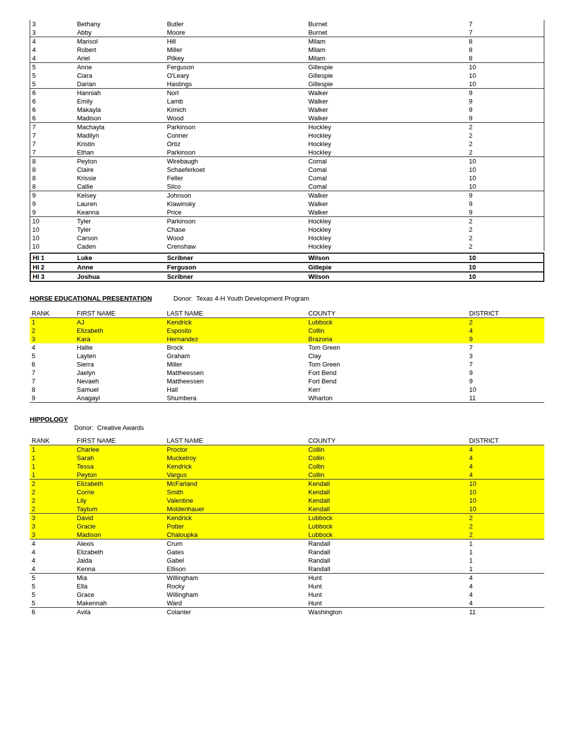| 3 | Bethany | Butler | Burnet | 7 |
| 3 | Abby | Moore | Burnet | 7 |
| 4 | Marisol | Hill | Milam | 8 |
| 4 | Robert | Miller | Milam | 8 |
| 4 | Ariel | Pilkey | Milam | 8 |
| 5 | Anne | Ferguson | Gillespie | 10 |
| 5 | Ciara | O'Leary | Gillespie | 10 |
| 5 | Darian | Hastings | Gillespie | 10 |
| 6 | Hanniah | Norl | Walker | 9 |
| 6 | Emily | Lamb | Walker | 9 |
| 6 | Makayla | Kimich | Walker | 9 |
| 6 | Madison | Wood | Walker | 9 |
| 7 | Machayla | Parkinson | Hockley | 2 |
| 7 | Madilyn | Conner | Hockley | 2 |
| 7 | Kristin | Ortiz | Hockley | 2 |
| 7 | Ethan | Parkinson | Hockley | 2 |
| 8 | Peyton | Wirebaugh | Comal | 10 |
| 8 | Claire | Schaeferkoet | Comal | 10 |
| 8 | Krissie | Feller | Comal | 10 |
| 8 | Callie | Silco | Comal | 10 |
| 9 | Kelsey | Johnson | Walker | 9 |
| 9 | Lauren | Klawinsky | Walker | 9 |
| 9 | Keanna | Price | Walker | 9 |
| 10 | Tyler | Parkinson | Hockley | 2 |
| 10 | Tyler | Chase | Hockley | 2 |
| 10 | Carson | Wood | Hockley | 2 |
| 10 | Caden | Crenshaw | Hockley | 2 |
| HI 1 | Luke | Scribner | Wilson | 10 |
| HI 2 | Anne | Ferguson | Gillepie | 10 |
| HI 3 | Joshua | Scribner | Wilson | 10 |
HORSE EDUCATIONAL PRESENTATION Donor: Texas 4-H Youth Development Program
| RANK | FIRST NAME | LAST NAME | COUNTY | DISTRICT |
| 1 | AJ | Kendrick | Lubbock | 2 |
| 2 | Elizabeth | Esposito | Collin | 4 |
| 3 | Kara | Hernandez | Brazoria | 9 |
| 4 | Hallie | Brock | Tom Green | 7 |
| 5 | Layten | Graham | Clay | 3 |
| 6 | Sierra | Miller | Tom Green | 7 |
| 7 | Jaelyn | Mattheessen | Fort Bend | 9 |
| 7 | Nevaeh | Mattheessen | Fort Bend | 9 |
| 8 | Samuel | Hall | Kerr | 10 |
| 9 | Anagayl | Shumbera | Wharton | 11 |
HIPPOLOGY
Donor: Creative Awards
| RANK | FIRST NAME | LAST NAME | COUNTY | DISTRICT |
| 1 | Charlee | Proctor | Collin | 4 |
| 1 | Sarah | Muckelroy | Collin | 4 |
| 1 | Tessa | Kendrick | Collin | 4 |
| 1 | Peyton | Vargus | Collin | 4 |
| 2 | Elizabeth | McFarland | Kendall | 10 |
| 2 | Corrie | Smith | Kendall | 10 |
| 2 | Lily | Valentine | Kendall | 10 |
| 2 | Taytum | Moldenhauer | Kendall | 10 |
| 3 | David | Kendrick | Lubbock | 2 |
| 3 | Gracie | Potter | Lubbock | 2 |
| 3 | Madison | Chaloupka | Lubbock | 2 |
| 4 | Alexis | Crum | Randall | 1 |
| 4 | Elizabeth | Gates | Randall | 1 |
| 4 | Jaida | Gabel | Randall | 1 |
| 4 | Kenna | Ellison | Randall | 1 |
| 5 | Mia | Willingham | Hunt | 4 |
| 5 | Ella | Rocky | Hunt | 4 |
| 5 | Grace | Willingham | Hunt | 4 |
| 5 | Makennah | Ward | Hunt | 4 |
| 6 | Avila | Colanter | Washington | 11 |